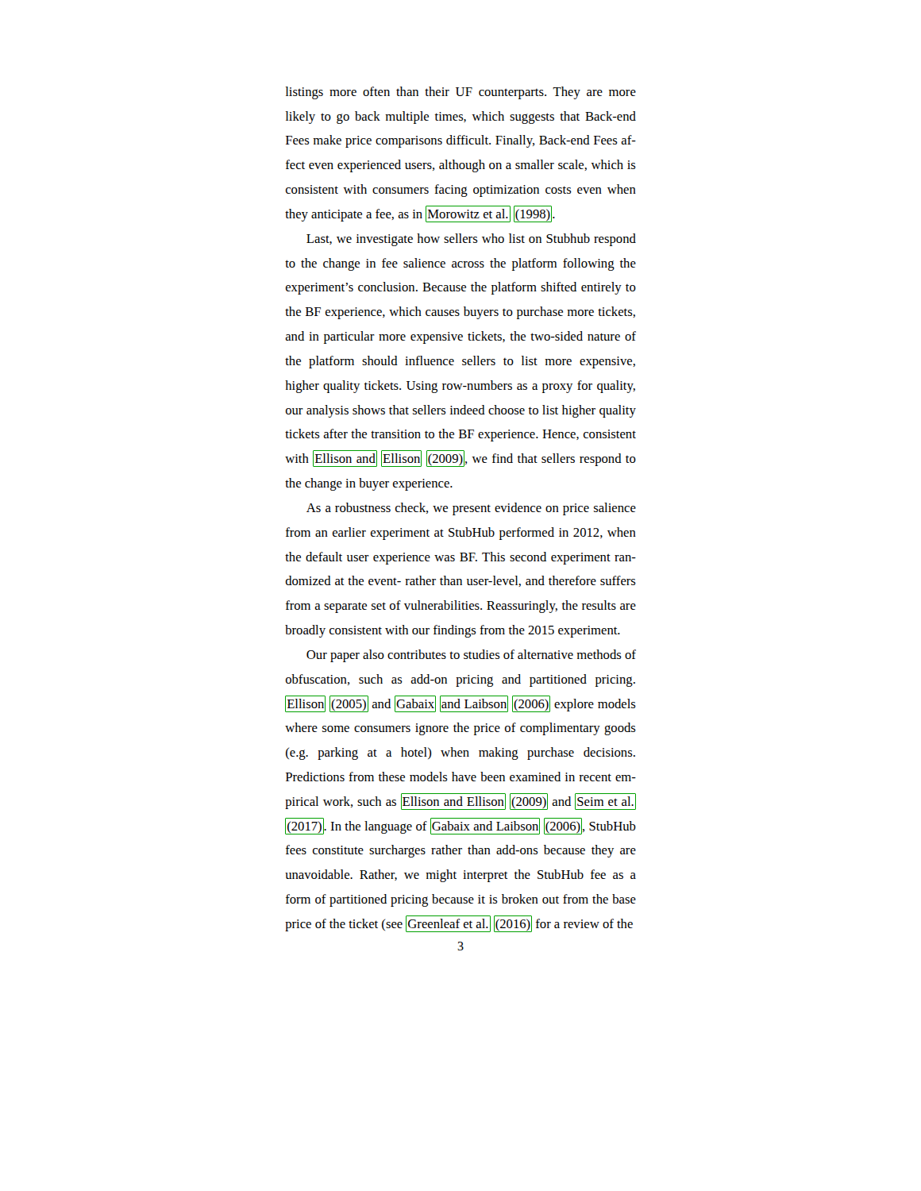listings more often than their UF counterparts. They are more likely to go back multiple times, which suggests that Back-end Fees make price comparisons difficult. Finally, Back-end Fees affect even experienced users, although on a smaller scale, which is consistent with consumers facing optimization costs even when they anticipate a fee, as in Morowitz et al. (1998).
Last, we investigate how sellers who list on Stubhub respond to the change in fee salience across the platform following the experiment’s conclusion. Because the platform shifted entirely to the BF experience, which causes buyers to purchase more tickets, and in particular more expensive tickets, the two-sided nature of the platform should influence sellers to list more expensive, higher quality tickets. Using row-numbers as a proxy for quality, our analysis shows that sellers indeed choose to list higher quality tickets after the transition to the BF experience. Hence, consistent with Ellison and Ellison (2009), we find that sellers respond to the change in buyer experience.
As a robustness check, we present evidence on price salience from an earlier experiment at StubHub performed in 2012, when the default user experience was BF. This second experiment randomized at the event- rather than user-level, and therefore suffers from a separate set of vulnerabilities. Reassuringly, the results are broadly consistent with our findings from the 2015 experiment.
Our paper also contributes to studies of alternative methods of obfuscation, such as add-on pricing and partitioned pricing. Ellison (2005) and Gabaix and Laibson (2006) explore models where some consumers ignore the price of complimentary goods (e.g. parking at a hotel) when making purchase decisions. Predictions from these models have been examined in recent empirical work, such as Ellison and Ellison (2009) and Seim et al. (2017). In the language of Gabaix and Laibson (2006), StubHub fees constitute surcharges rather than add-ons because they are unavoidable. Rather, we might interpret the StubHub fee as a form of partitioned pricing because it is broken out from the base price of the ticket (see Greenleaf et al. (2016) for a review of the
3